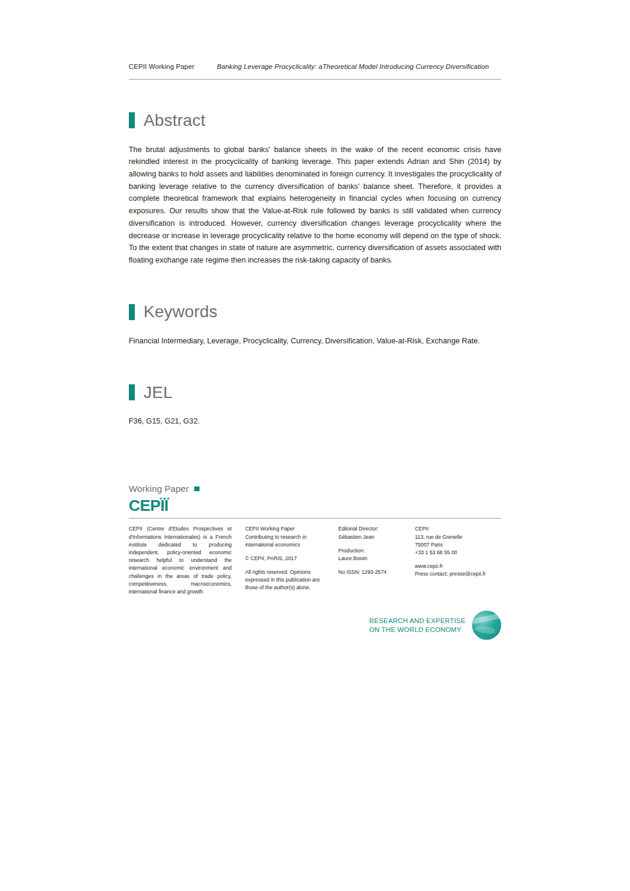CEPII Working Paper Banking Leverage Procyclicality: aTheoretical Model Introducing Currency Diversification
Abstract
The brutal adjustments to global banks' balance sheets in the wake of the recent economic crisis have rekindled interest in the procyclicality of banking leverage. This paper extends Adrian and Shin (2014) by allowing banks to hold assets and liabilities denominated in foreign currency. It investigates the procyclicality of banking leverage relative to the currency diversification of banks' balance sheet. Therefore, it provides a complete theoretical framework that explains heterogeneity in financial cycles when focusing on currency exposures. Our results show that the Value-at-Risk rule followed by banks is still validated when currency diversification is introduced. However, currency diversification changes leverage procyclicality where the decrease or increase in leverage procyclicality relative to the home economy will depend on the type of shock. To the extent that changes in state of nature are asymmetric, currency diversification of assets associated with floating exchange rate regime then increases the risk-taking capacity of banks.
Keywords
Financial Intermediary, Leverage, Procyclicality, Currency, Diversification, Value-at-Risk, Exchange Rate.
JEL
F36, G15, G21, G32.
Working Paper
CEPÏÏ
CEPII (Centre d'Etudes Prospectives et d'Informations Internationales) is a French institute dedicated to producing independent, policy-oriented economic research helpful to understand the international economic environment and challenges in the areas of trade policy, competitiveness, macroeconomics, international finance and growth.
CEPII Working Paper
Contributing to research in international economics
© CEPII, PARIS, 2017
All rights reserved. Opinions expressed in this publication are those of the author(s) alone.
Editorial Director:
Sébastien Jean
Production:
Laure Boivin
No ISSN: 1293-2574
CEPII
113, rue de Grenelle
75007 Paris
+33 1 53 68 55 00
www.cepii.fr
Press contact: presse@cepii.fr
RESEARCH AND EXPERTISE
ON THE WORLD ECONOMY